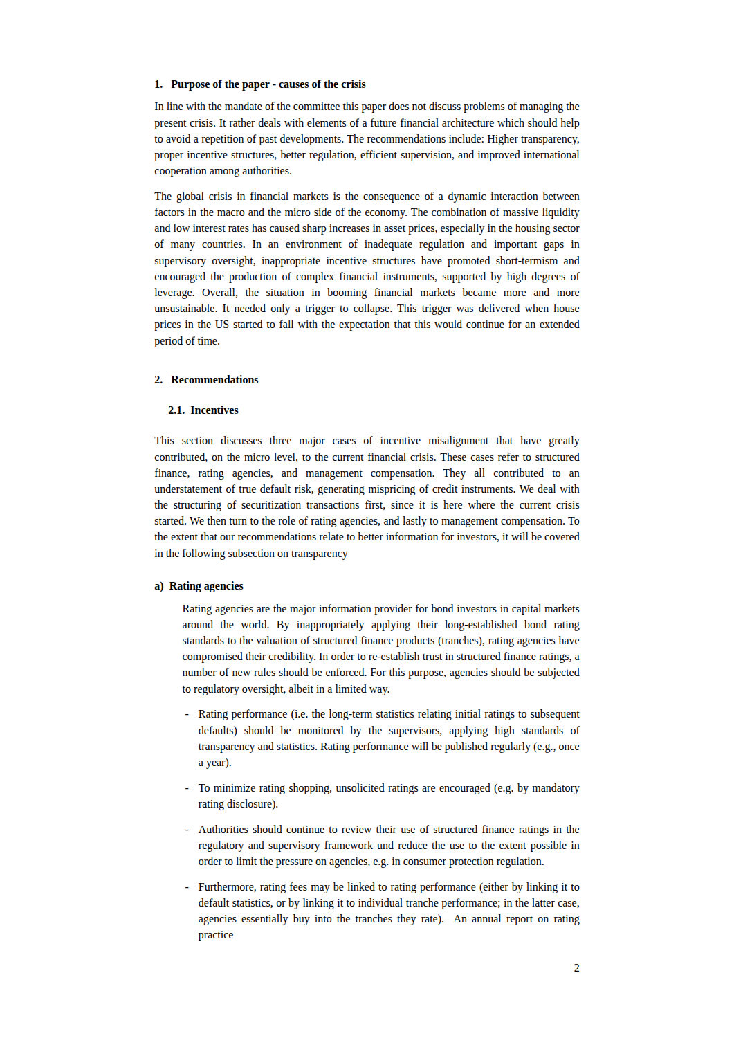1. Purpose of the paper - causes of the crisis
In line with the mandate of the committee this paper does not discuss problems of managing the present crisis. It rather deals with elements of a future financial architecture which should help to avoid a repetition of past developments. The recommendations include: Higher transparency, proper incentive structures, better regulation, efficient supervision, and improved international cooperation among authorities.
The global crisis in financial markets is the consequence of a dynamic interaction between factors in the macro and the micro side of the economy. The combination of massive liquidity and low interest rates has caused sharp increases in asset prices, especially in the housing sector of many countries. In an environment of inadequate regulation and important gaps in supervisory oversight, inappropriate incentive structures have promoted short-termism and encouraged the production of complex financial instruments, supported by high degrees of leverage. Overall, the situation in booming financial markets became more and more unsustainable. It needed only a trigger to collapse. This trigger was delivered when house prices in the US started to fall with the expectation that this would continue for an extended period of time.
2. Recommendations
2.1. Incentives
This section discusses three major cases of incentive misalignment that have greatly contributed, on the micro level, to the current financial crisis. These cases refer to structured finance, rating agencies, and management compensation. They all contributed to an understatement of true default risk, generating mispricing of credit instruments. We deal with the structuring of securitization transactions first, since it is here where the current crisis started. We then turn to the role of rating agencies, and lastly to management compensation. To the extent that our recommendations relate to better information for investors, it will be covered in the following subsection on transparency
a) Rating agencies
Rating agencies are the major information provider for bond investors in capital markets around the world. By inappropriately applying their long-established bond rating standards to the valuation of structured finance products (tranches), rating agencies have compromised their credibility. In order to re-establish trust in structured finance ratings, a number of new rules should be enforced. For this purpose, agencies should be subjected to regulatory oversight, albeit in a limited way.
Rating performance (i.e. the long-term statistics relating initial ratings to subsequent defaults) should be monitored by the supervisors, applying high standards of transparency and statistics. Rating performance will be published regularly (e.g., once a year).
To minimize rating shopping, unsolicited ratings are encouraged (e.g. by mandatory rating disclosure).
Authorities should continue to review their use of structured finance ratings in the regulatory and supervisory framework und reduce the use to the extent possible in order to limit the pressure on agencies, e.g. in consumer protection regulation.
Furthermore, rating fees may be linked to rating performance (either by linking it to default statistics, or by linking it to individual tranche performance; in the latter case, agencies essentially buy into the tranches they rate). An annual report on rating practice
2